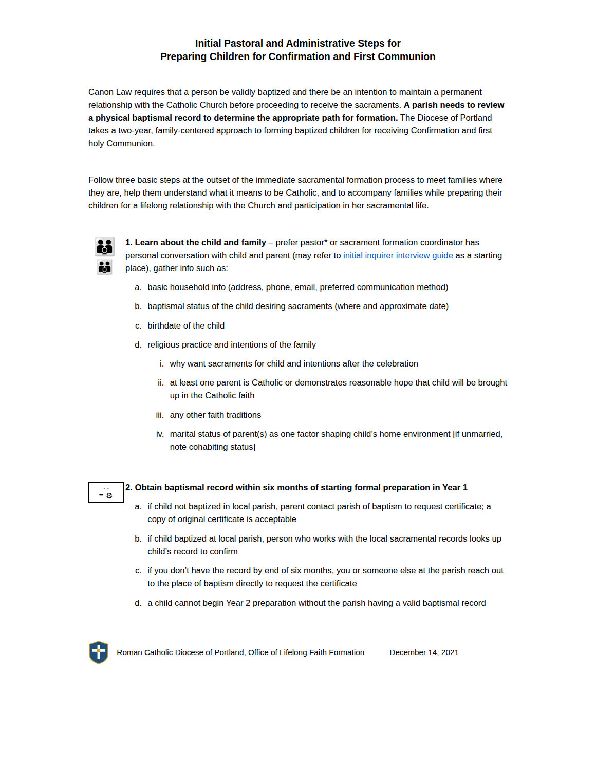Initial Pastoral and Administrative Steps for
Preparing Children for Confirmation and First Communion
Canon Law requires that a person be validly baptized and there be an intention to maintain a permanent relationship with the Catholic Church before proceeding to receive the sacraments. A parish needs to review a physical baptismal record to determine the appropriate path for formation. The Diocese of Portland takes a two-year, family-centered approach to forming baptized children for receiving Confirmation and first holy Communion.
Follow three basic steps at the outset of the immediate sacramental formation process to meet families where they are, help them understand what it means to be Catholic, and to accompany families while preparing their children for a lifelong relationship with the Church and participation in her sacramental life.
👪 👪
1. Learn about the child and family – prefer pastor* or sacrament formation coordinator has personal conversation with child and parent (may refer to initial inquirer interview guide as a starting place), gather info such as:
basic household info (address, phone, email, preferred communication method)
baptismal status of the child desiring sacraments (where and approximate date)
birthdate of the child
religious practice and intentions of the family
why want sacraments for child and intentions after the celebration
at least one parent is Catholic or demonstrates reasonable hope that child will be brought up in the Catholic faith
any other faith traditions
marital status of parent(s) as one factor shaping child’s home environment [if unmarried, note cohabiting status]
⌣ ≡ ⚙
2. Obtain baptismal record within six months of starting formal preparation in Year 1
if child not baptized in local parish, parent contact parish of baptism to request certificate; a copy of original certificate is acceptable
if child baptized at local parish, person who works with the local sacramental records looks up child’s record to confirm
if you don’t have the record by end of six months, you or someone else at the parish reach out to the place of baptism directly to request the certificate
a child cannot begin Year 2 preparation without the parish having a valid baptismal record
Roman Catholic Diocese of Portland, Office of Lifelong Faith Formation December 14, 2021